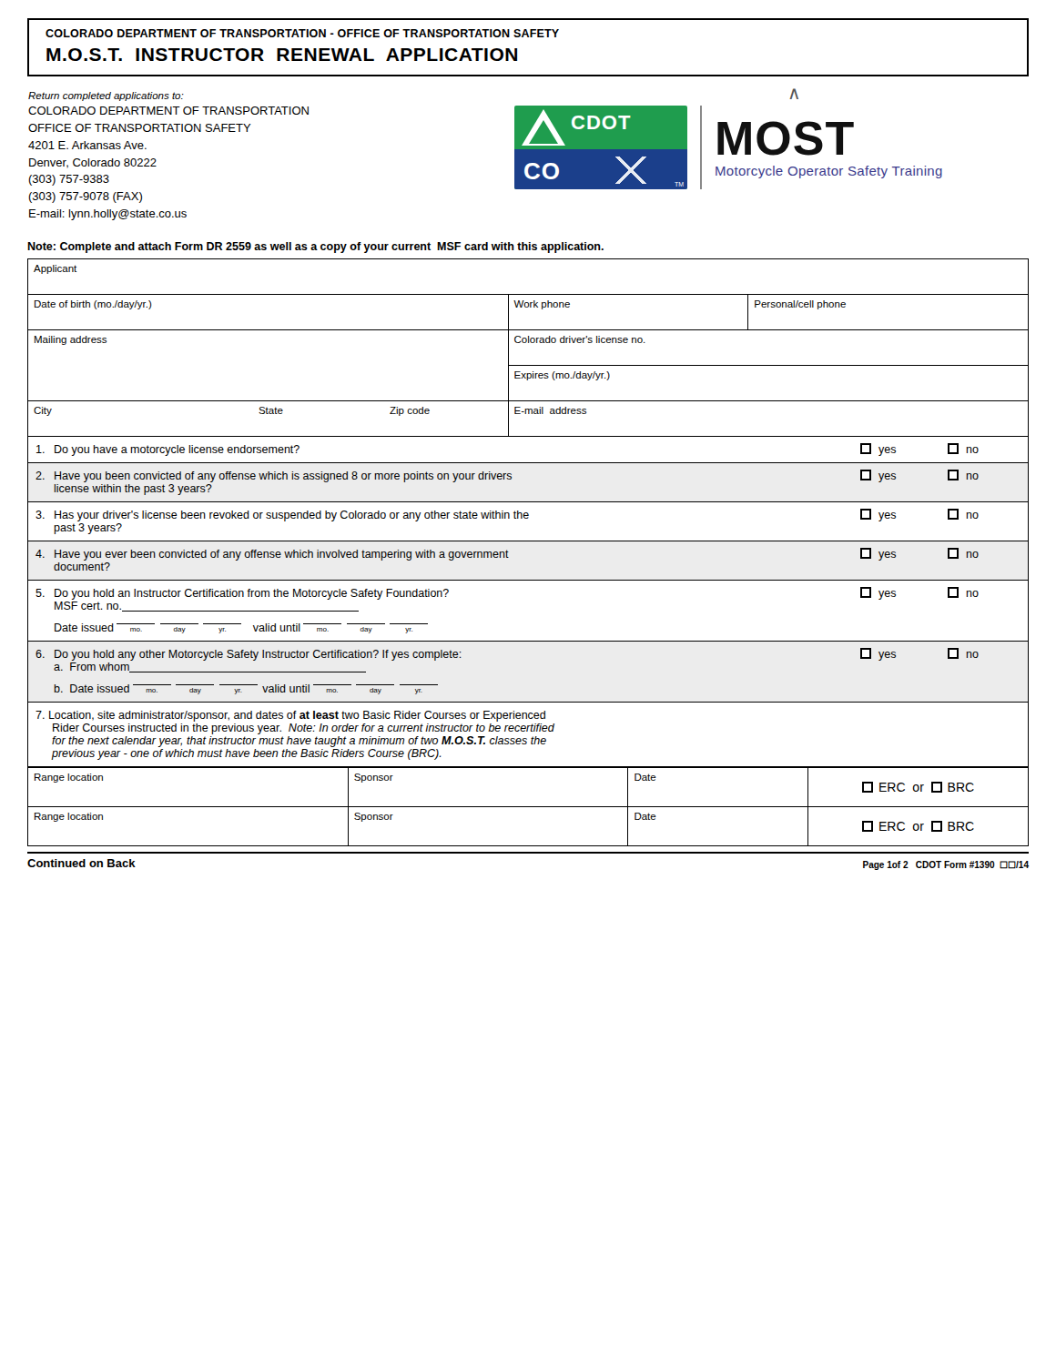COLORADO DEPARTMENT OF TRANSPORTATION - OFFICE OF TRANSPORTATION SAFETY
M.O.S.T. INSTRUCTOR RENEWAL APPLICATION
| Return completed applications to: COLORADO DEPARTMENT OF TRANSPORTATION OFFICE OF TRANSPORTATION SAFETY 4201 E. Arkansas Ave. Denver, Colorado 80222 (303) 757-9383 (303) 757-9078 (FAX) E-mail: lynn.holly@state.co.us | ∧ CDOT CO TM MOST Motorcycle Operator Safety Training |
Note: Complete and attach Form DR 2559 as well as a copy of your current MSF card with this application.
| Applicant |
| Date of birth (mo./day/yr.) | Work phone | Personal/cell phone |
| Mailing address | Colorado driver's license no. |
| Expires (mo./day/yr.) |
| City State Zip code | E-mail address |
| 1. Do you have a motorcycle license endorsement? | yes | no |
| 2. Have you been convicted of any offense which is assigned 8 or more points on your drivers license within the past 3 years? | yes | no |
| 3. Has your driver's license been revoked or suspended by Colorado or any other state within the past 3 years? | yes | no |
| 4. Have you ever been convicted of any offense which involved tampering with a government document? | yes | no |
| 5. Do you hold an Instructor Certification from the Motorcycle Safety Foundation? MSF cert. no. Date issued mo. day yr. valid until mo. day yr. | yes | no |
| 6. Do you hold any other Motorcycle Safety Instructor Certification? If yes complete: a. From whom b. Date issued mo. day yr. valid until mo. day yr. | yes | no |
| 7. Location, site administrator/sponsor, and dates of at least two Basic Rider Courses or Experienced Rider Courses instructed in the previous year. Note: In order for a current instructor to be recertified for the next calendar year, that instructor must have taught a minimum of two M.O.S.T. classes the previous year - one of which must have been the Basic Riders Course (BRC). |
| Range location | Sponsor | Date | ERC or BRC |
| Range location | Sponsor | Date | ERC or BRC |
Continued on Back
Page 1of 2 CDOT Form #1390 ☐☐/14